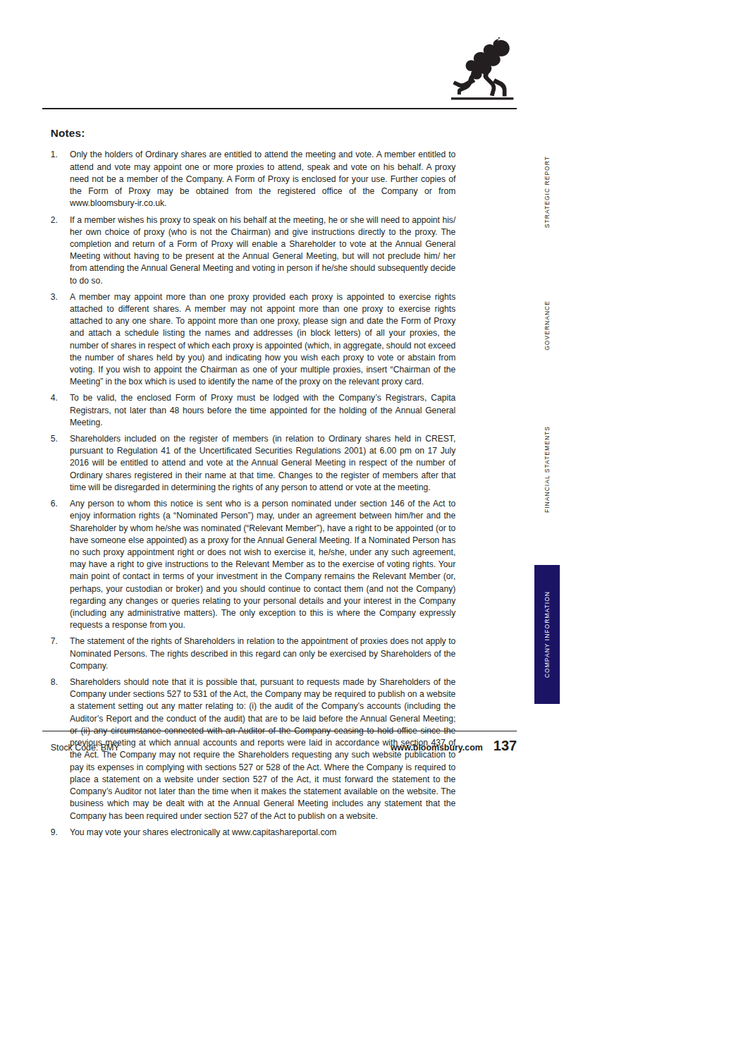Notes:
Only the holders of Ordinary shares are entitled to attend the meeting and vote. A member entitled to attend and vote may appoint one or more proxies to attend, speak and vote on his behalf. A proxy need not be a member of the Company. A Form of Proxy is enclosed for your use. Further copies of the Form of Proxy may be obtained from the registered office of the Company or from www.bloomsbury-ir.co.uk.
If a member wishes his proxy to speak on his behalf at the meeting, he or she will need to appoint his/ her own choice of proxy (who is not the Chairman) and give instructions directly to the proxy. The completion and return of a Form of Proxy will enable a Shareholder to vote at the Annual General Meeting without having to be present at the Annual General Meeting, but will not preclude him/ her from attending the Annual General Meeting and voting in person if he/she should subsequently decide to do so.
A member may appoint more than one proxy provided each proxy is appointed to exercise rights attached to different shares. A member may not appoint more than one proxy to exercise rights attached to any one share. To appoint more than one proxy, please sign and date the Form of Proxy and attach a schedule listing the names and addresses (in block letters) of all your proxies, the number of shares in respect of which each proxy is appointed (which, in aggregate, should not exceed the number of shares held by you) and indicating how you wish each proxy to vote or abstain from voting. If you wish to appoint the Chairman as one of your multiple proxies, insert “Chairman of the Meeting” in the box which is used to identify the name of the proxy on the relevant proxy card.
To be valid, the enclosed Form of Proxy must be lodged with the Company’s Registrars, Capita Registrars, not later than 48 hours before the time appointed for the holding of the Annual General Meeting.
Shareholders included on the register of members (in relation to Ordinary shares held in CREST, pursuant to Regulation 41 of the Uncertificated Securities Regulations 2001) at 6.00 pm on 17 July 2016 will be entitled to attend and vote at the Annual General Meeting in respect of the number of Ordinary shares registered in their name at that time. Changes to the register of members after that time will be disregarded in determining the rights of any person to attend or vote at the meeting.
Any person to whom this notice is sent who is a person nominated under section 146 of the Act to enjoy information rights (a “Nominated Person”) may, under an agreement between him/her and the Shareholder by whom he/she was nominated (“Relevant Member”), have a right to be appointed (or to have someone else appointed) as a proxy for the Annual General Meeting. If a Nominated Person has no such proxy appointment right or does not wish to exercise it, he/she, under any such agreement, may have a right to give instructions to the Relevant Member as to the exercise of voting rights. Your main point of contact in terms of your investment in the Company remains the Relevant Member (or, perhaps, your custodian or broker) and you should continue to contact them (and not the Company) regarding any changes or queries relating to your personal details and your interest in the Company (including any administrative matters). The only exception to this is where the Company expressly requests a response from you.
The statement of the rights of Shareholders in relation to the appointment of proxies does not apply to Nominated Persons. The rights described in this regard can only be exercised by Shareholders of the Company.
Shareholders should note that it is possible that, pursuant to requests made by Shareholders of the Company under sections 527 to 531 of the Act, the Company may be required to publish on a website a statement setting out any matter relating to: (i) the audit of the Company’s accounts (including the Auditor’s Report and the conduct of the audit) that are to be laid before the Annual General Meeting; or (ii) any circumstance connected with an Auditor of the Company ceasing to hold office since the previous meeting at which annual accounts and reports were laid in accordance with section 437 of the Act. The Company may not require the Shareholders requesting any such website publication to pay its expenses in complying with sections 527 or 528 of the Act. Where the Company is required to place a statement on a website under section 527 of the Act, it must forward the statement to the Company’s Auditor not later than the time when it makes the statement available on the website. The business which may be dealt with at the Annual General Meeting includes any statement that the Company has been required under section 527 of the Act to publish on a website.
You may vote your shares electronically at www.capitashareportal.com
Strategic Report
Governance
Financial Statements
Company Information
Stock Code: BMY
www.bloomsbury.com 137